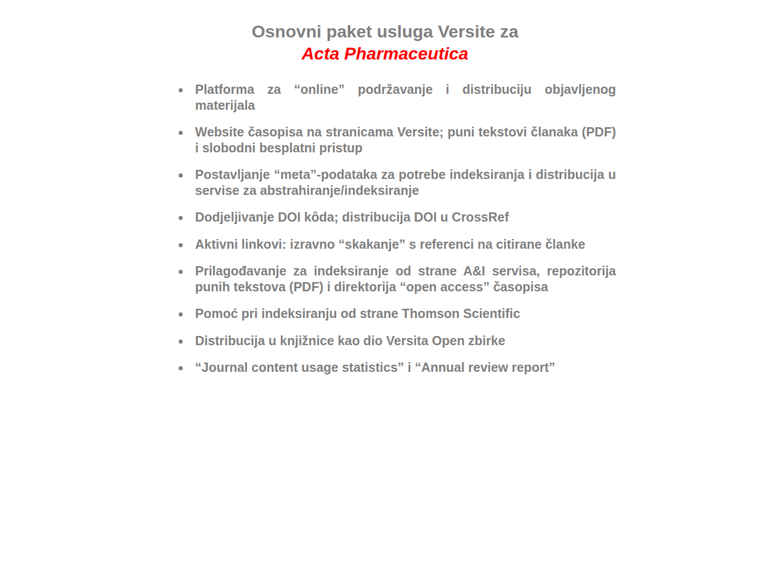Osnovni paket usluga Versite za
Acta Pharmaceutica
Platforma za “online” podržavanje i distribuciju objavljenog materijala
Website časopisa na stranicama Versite; puni tekstovi članaka (PDF) i slobodni besplatni pristup
Postavljanje “meta”-podataka za potrebe indeksiranja i distribucija u servise za abstrahiranje/indeksiranje
Dodjeljivanje DOI kôda; distribucija DOI u CrossRef
Aktivni linkovi: izravno “skakanje” s referenci na citirane članke
Prilagođavanje za indeksiranje od strane A&I servisa, repozitorija punih tekstova (PDF) i direktorija “open access” časopisa
Pomoć pri indeksiranju od strane Thomson Scientific
Distribucija u knjižnice kao dio Versita Open zbirke
“Journal content usage statistics” i “Annual review report”